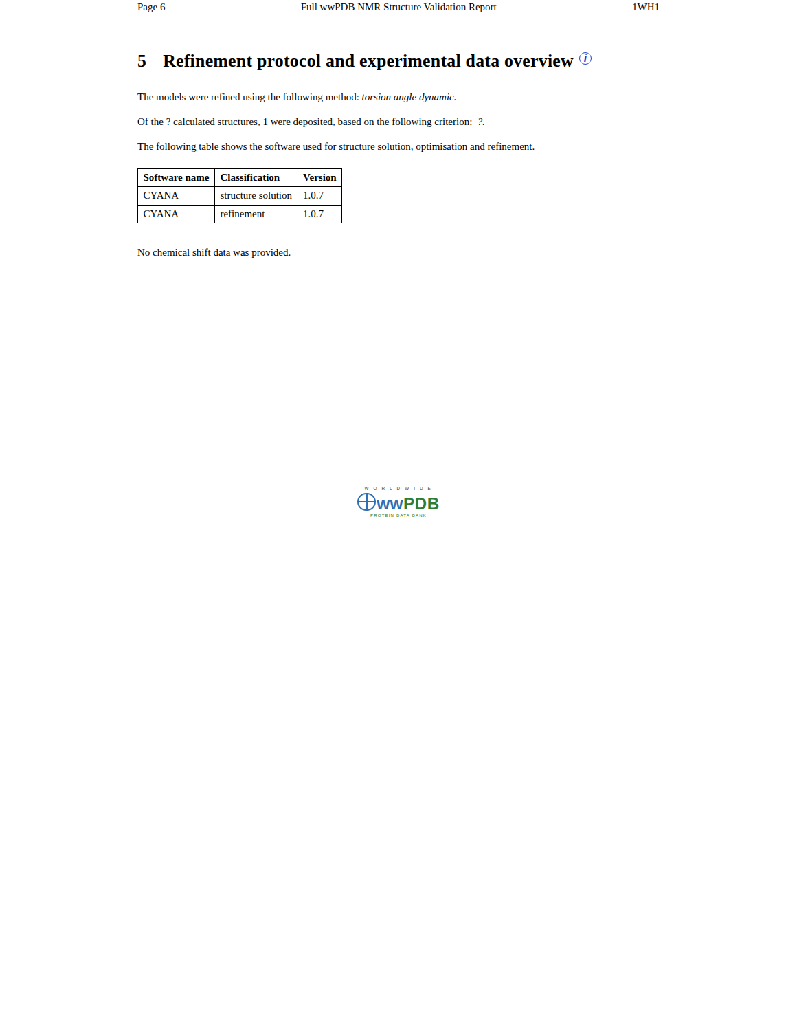Page 6
Full wwPDB NMR Structure Validation Report
1WH1
5 Refinement protocol and experimental data overviewi
The models were refined using the following method: torsion angle dynamic.
Of the ? calculated structures, 1 were deposited, based on the following criterion: ?.
The following table shows the software used for structure solution, optimisation and refinement.
| Software name | Classification | Version |
| --- | --- | --- |
| CYANA | structure solution | 1.0.7 |
| CYANA | refinement | 1.0.7 |
No chemical shift data was provided.
W O R L D W I D E
ww PDB
PROTEIN DATA BANK